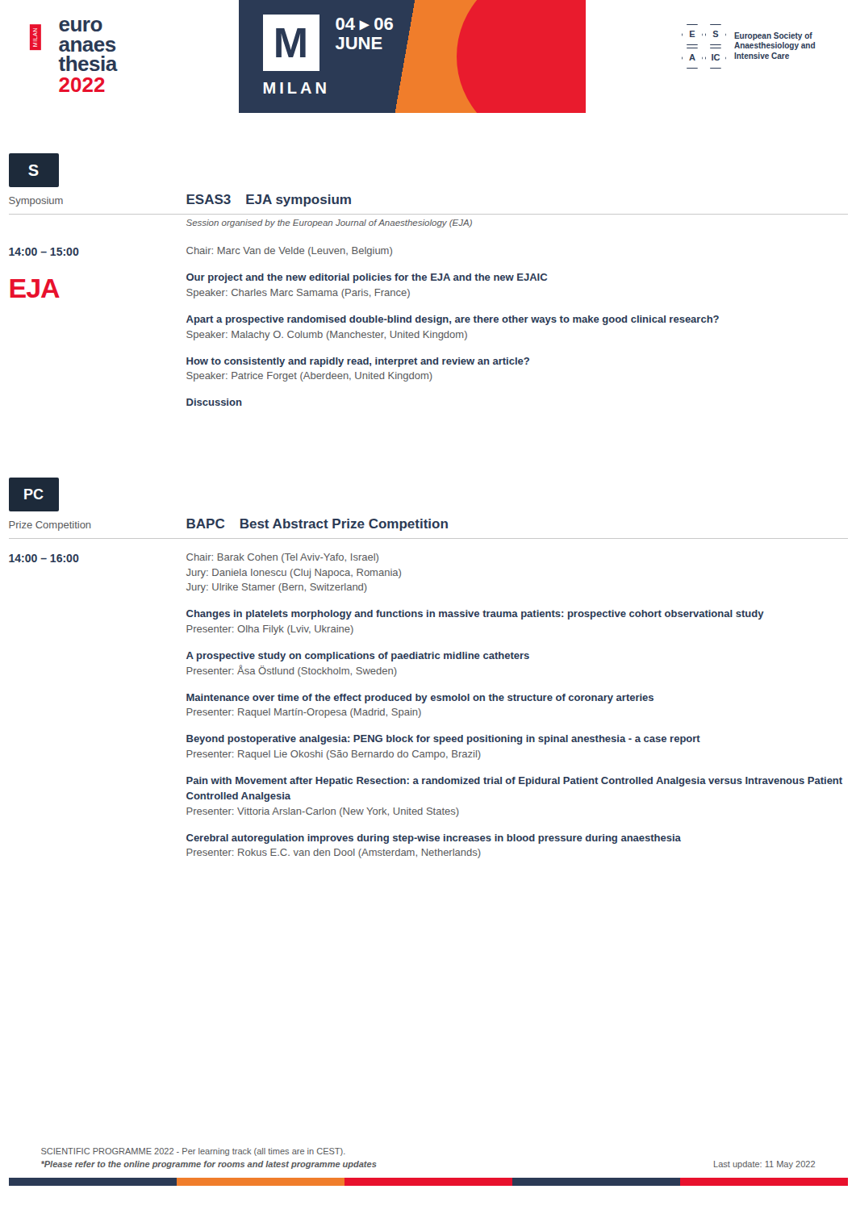MILAN
euro
anaes
thesia
2022
M
04 ▸ 06
JUNE
MILAN
E
S
A
IC
European Society of
Anaesthesiology and
Intensive Care
S
Symposium
ESAS3 EJA symposium
Session organised by the European Journal of Anaesthesiology (EJA)
14:00 – 15:00
EJA
Chair: Marc Van de Velde (Leuven, Belgium)
Our project and the new editorial policies for the EJA and the new EJAIC
Speaker: Charles Marc Samama (Paris, France)
Apart a prospective randomised double-blind design, are there other ways to make good clinical research?
Speaker: Malachy O. Columb (Manchester, United Kingdom)
How to consistently and rapidly read, interpret and review an article?
Speaker: Patrice Forget (Aberdeen, United Kingdom)
Discussion
PC
Prize Competition
BAPC Best Abstract Prize Competition
14:00 – 16:00
Chair: Barak Cohen (Tel Aviv-Yafo, Israel)
Jury: Daniela Ionescu (Cluj Napoca, Romania)
Jury: Ulrike Stamer (Bern, Switzerland)
Changes in platelets morphology and functions in massive trauma patients: prospective cohort observational study
Presenter: Olha Filyk (Lviv, Ukraine)
A prospective study on complications of paediatric midline catheters
Presenter: Åsa Östlund (Stockholm, Sweden)
Maintenance over time of the effect produced by esmolol on the structure of coronary arteries
Presenter: Raquel Martín-Oropesa (Madrid, Spain)
Beyond postoperative analgesia: PENG block for speed positioning in spinal anesthesia - a case report
Presenter: Raquel Lie Okoshi (São Bernardo do Campo, Brazil)
Pain with Movement after Hepatic Resection: a randomized trial of Epidural Patient Controlled Analgesia versus Intravenous Patient Controlled Analgesia
Presenter: Vittoria Arslan-Carlon (New York, United States)
Cerebral autoregulation improves during step-wise increases in blood pressure during anaesthesia
Presenter: Rokus E.C. van den Dool (Amsterdam, Netherlands)
SCIENTIFIC PROGRAMME 2022 - Per learning track (all times are in CEST).
*Please refer to the online programme for rooms and latest programme updates
Last update: 11 May 2022